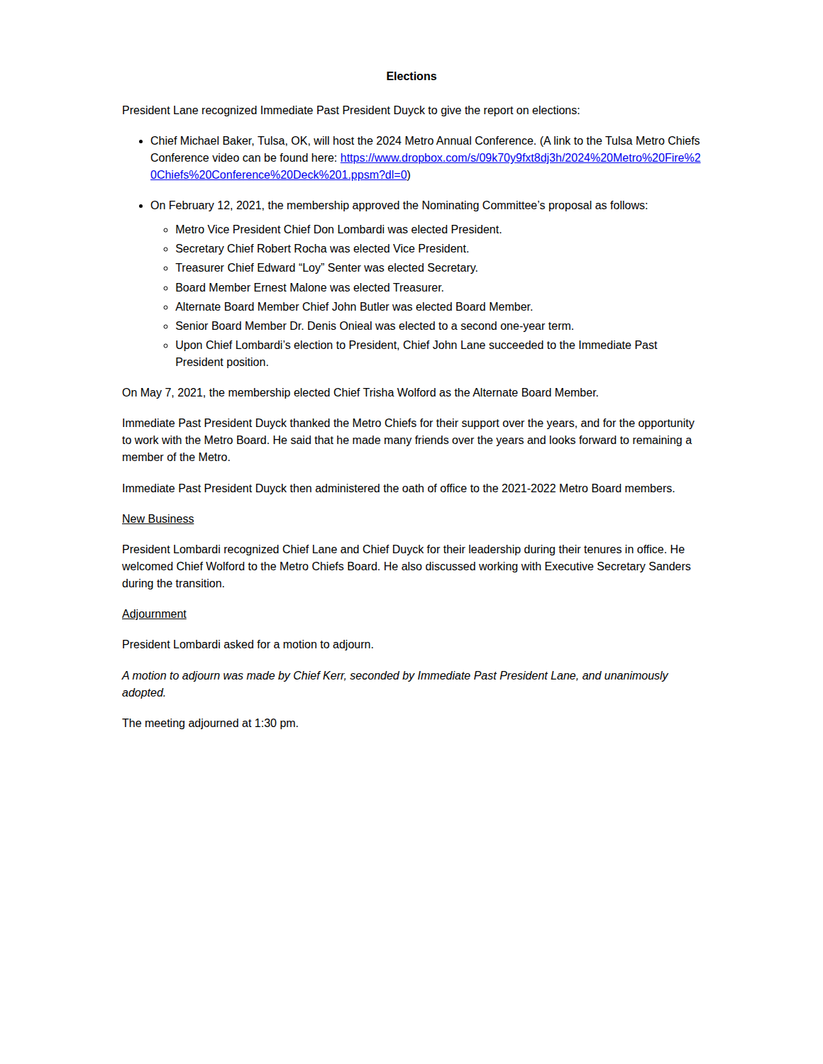Elections
President Lane recognized Immediate Past President Duyck to give the report on elections:
Chief Michael Baker, Tulsa, OK, will host the 2024 Metro Annual Conference. (A link to the Tulsa Metro Chiefs Conference video can be found here: https://www.dropbox.com/s/09k70y9fxt8dj3h/2024%20Metro%20Fire%20Chiefs%20Conference%20Deck%201.ppsm?dl=0)
On February 12, 2021, the membership approved the Nominating Committee’s proposal as follows:
Metro Vice President Chief Don Lombardi was elected President.
Secretary Chief Robert Rocha was elected Vice President.
Treasurer Chief Edward “Loy” Senter was elected Secretary.
Board Member Ernest Malone was elected Treasurer.
Alternate Board Member Chief John Butler was elected Board Member.
Senior Board Member Dr. Denis Onieal was elected to a second one-year term.
Upon Chief Lombardi’s election to President, Chief John Lane succeeded to the Immediate Past President position.
On May 7, 2021, the membership elected Chief Trisha Wolford as the Alternate Board Member.
Immediate Past President Duyck thanked the Metro Chiefs for their support over the years, and for the opportunity to work with the Metro Board. He said that he made many friends over the years and looks forward to remaining a member of the Metro.
Immediate Past President Duyck then administered the oath of office to the 2021-2022 Metro Board members.
New Business
President Lombardi recognized Chief Lane and Chief Duyck for their leadership during their tenures in office. He welcomed Chief Wolford to the Metro Chiefs Board. He also discussed working with Executive Secretary Sanders during the transition.
Adjournment
President Lombardi asked for a motion to adjourn.
A motion to adjourn was made by Chief Kerr, seconded by Immediate Past President Lane, and unanimously adopted.
The meeting adjourned at 1:30 pm.